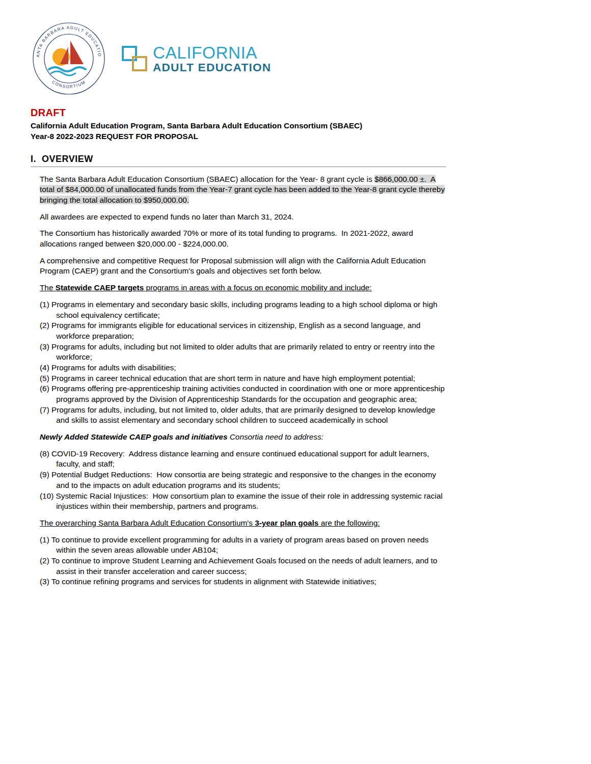SANTA BARBARA ADULT EDUCATION CONSORTIUM
CALIFORNIA
ADULT EDUCATION
DRAFT
California Adult Education Program, Santa Barbara Adult Education Consortium (SBAEC)
Year-8 2022-2023 REQUEST FOR PROPOSAL
I. OVERVIEW
The Santa Barbara Adult Education Consortium (SBAEC) allocation for the Year‑ 8 grant cycle is $866,000.00 ±. A total of $84,000.00 of unallocated funds from the Year-7 grant cycle has been added to the Year-8 grant cycle thereby bringing the total allocation to $950,000.00.
All awardees are expected to expend funds no later than March 31, 2024.
The Consortium has historically awarded 70% or more of its total funding to programs. In 2021-2022, award allocations ranged between $20,000.00 ‑ $224,000.00.
A comprehensive and competitive Request for Proposal submission will align with the California Adult Education Program (CAEP) grant and the Consortium's goals and objectives set forth below.
The Statewide CAEP targets programs in areas with a focus on economic mobility and include:
(1) Programs in elementary and secondary basic skills, including programs leading to a high school diploma or high school equivalency certificate;
(2) Programs for immigrants eligible for educational services in citizenship, English as a second language, and workforce preparation;
(3) Programs for adults, including but not limited to older adults that are primarily related to entry or reentry into the workforce;
(4) Programs for adults with disabilities;
(5) Programs in career technical education that are short term in nature and have high employment potential;
(6) Programs offering pre‑apprenticeship training activities conducted in coordination with one or more apprenticeship programs approved by the Division of Apprenticeship Standards for the occupation and geographic area;
(7) Programs for adults, including, but not limited to, older adults, that are primarily designed to develop knowledge and skills to assist elementary and secondary school children to succeed academically in school
Newly Added Statewide CAEP goals and initiatives Consortia need to address:
(8) COVID-19 Recovery: Address distance learning and ensure continued educational support for adult learners, faculty, and staff;
(9) Potential Budget Reductions: How consortia are being strategic and responsive to the changes in the economy and to the impacts on adult education programs and its students;
(10) Systemic Racial Injustices: How consortium plan to examine the issue of their role in addressing systemic racial injustices within their membership, partners and programs.
The overarching Santa Barbara Adult Education Consortium's 3-year plan goals are the following:
(1) To continue to provide excellent programming for adults in a variety of program areas based on proven needs within the seven areas allowable under AB104;
(2) To continue to improve Student Learning and Achievement Goals focused on the needs of adult learners, and to assist in their transfer acceleration and career success;
(3) To continue refining programs and services for students in alignment with Statewide initiatives;